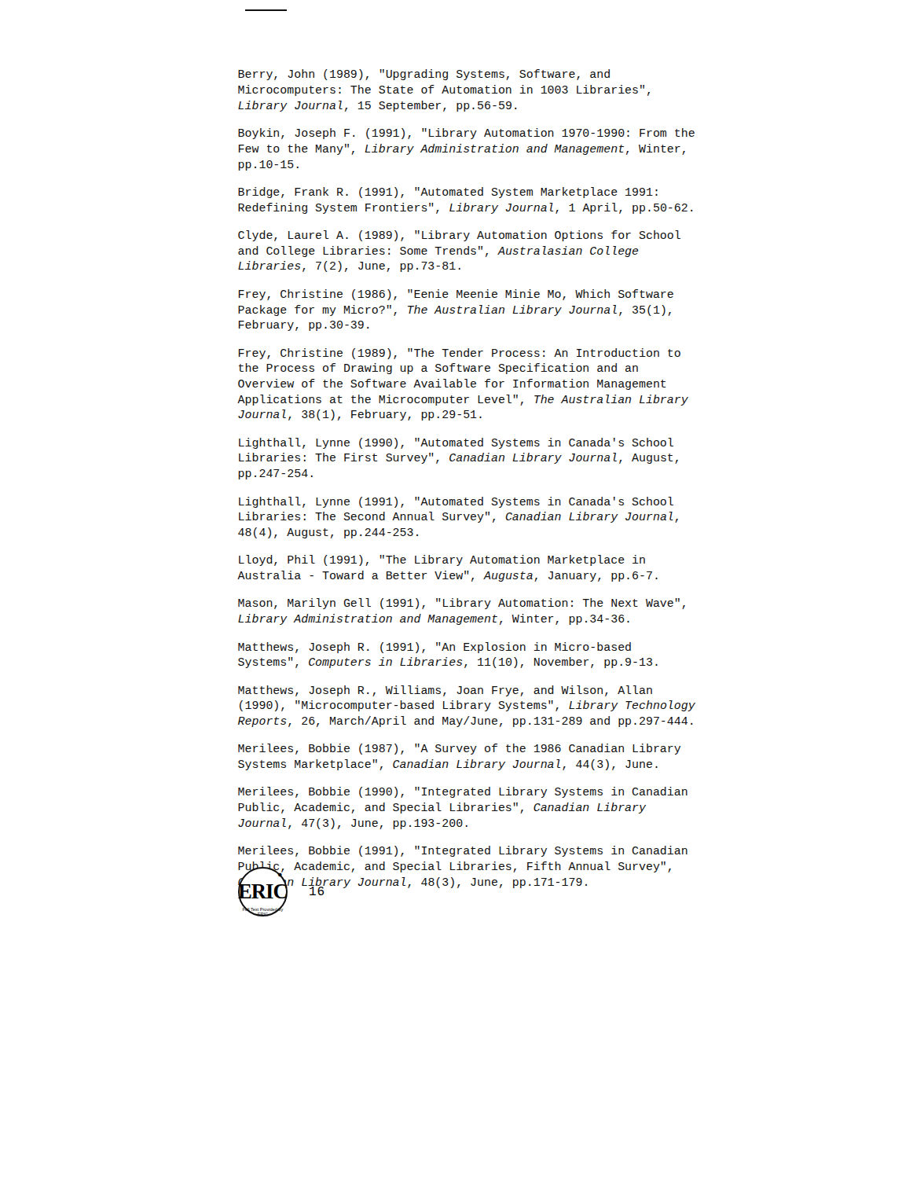Berry, John (1989), "Upgrading Systems, Software, and Microcomputers: The State of Automation in 1003 Libraries", Library Journal, 15 September, pp.56-59.
Boykin, Joseph F. (1991), "Library Automation 1970-1990: From the Few to the Many", Library Administration and Management, Winter, pp.10-15.
Bridge, Frank R. (1991), "Automated System Marketplace 1991: Redefining System Frontiers", Library Journal, 1 April, pp.50-62.
Clyde, Laurel A. (1989), "Library Automation Options for School and College Libraries: Some Trends", Australasian College Libraries, 7(2), June, pp.73-81.
Frey, Christine (1986), "Eenie Meenie Minie Mo, Which Software Package for my Micro?", The Australian Library Journal, 35(1), February, pp.30-39.
Frey, Christine (1989), "The Tender Process: An Introduction to the Process of Drawing up a Software Specification and an Overview of the Software Available for Information Management Applications at the Microcomputer Level", The Australian Library Journal, 38(1), February, pp.29-51.
Lighthall, Lynne (1990), "Automated Systems in Canada's School Libraries: The First Survey", Canadian Library Journal, August, pp.247-254.
Lighthall, Lynne (1991), "Automated Systems in Canada's School Libraries: The Second Annual Survey", Canadian Library Journal, 48(4), August, pp.244-253.
Lloyd, Phil (1991), "The Library Automation Marketplace in Australia - Toward a Better View", Augusta, January, pp.6-7.
Mason, Marilyn Gell (1991), "Library Automation: The Next Wave", Library Administration and Management, Winter, pp.34-36.
Matthews, Joseph R. (1991), "An Explosion in Micro-based Systems", Computers in Libraries, 11(10), November, pp.9-13.
Matthews, Joseph R., Williams, Joan Frye, and Wilson, Allan (1990), "Microcomputer-based Library Systems", Library Technology Reports, 26, March/April and May/June, pp.131-289 and pp.297-444.
Merilees, Bobbie (1987), "A Survey of the 1986 Canadian Library Systems Marketplace", Canadian Library Journal, 44(3), June.
Merilees, Bobbie (1990), "Integrated Library Systems in Canadian Public, Academic, and Special Libraries", Canadian Library Journal, 47(3), June, pp.193-200.
Merilees, Bobbie (1991), "Integrated Library Systems in Canadian Public, Academic, and Special Libraries, Fifth Annual Survey", Canadian Library Journal, 48(3), June, pp.171-179.
ERIC● Full Text Provided by ERIC
16